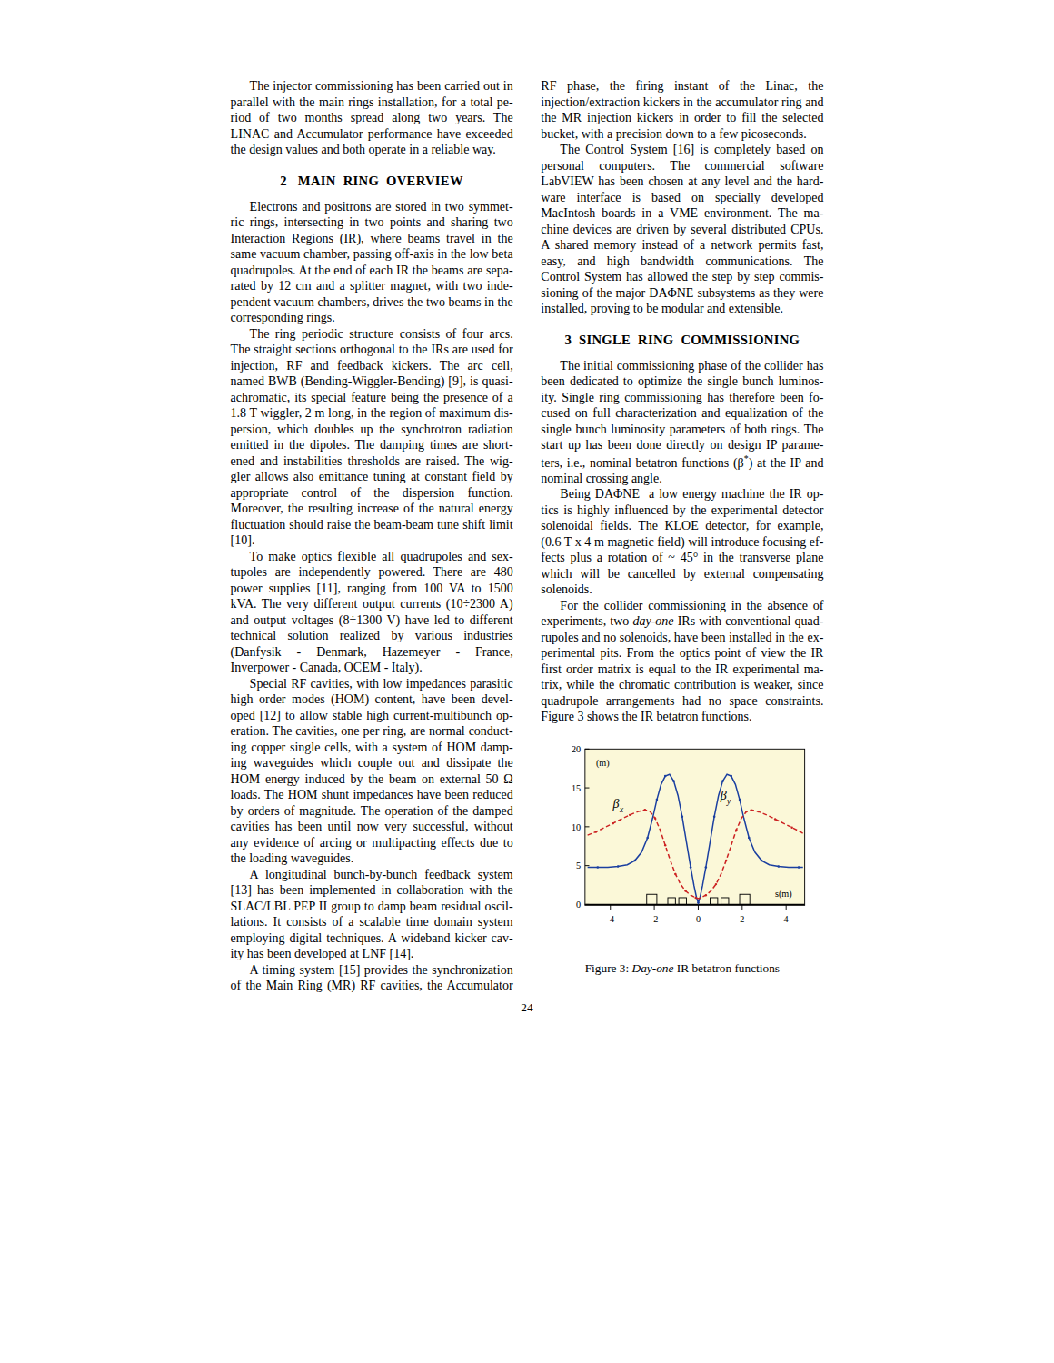The injector commissioning has been carried out in parallel with the main rings installation, for a total period of two months spread along two years. The LINAC and Accumulator performance have exceeded the design values and both operate in a reliable way.
2 MAIN RING OVERVIEW
Electrons and positrons are stored in two symmetric rings, intersecting in two points and sharing two Interaction Regions (IR), where beams travel in the same vacuum chamber, passing off-axis in the low beta quadrupoles. At the end of each IR the beams are separated by 12 cm and a splitter magnet, with two independent vacuum chambers, drives the two beams in the corresponding rings.
The ring periodic structure consists of four arcs. The straight sections orthogonal to the IRs are used for injection, RF and feedback kickers. The arc cell, named BWB (Bending-Wiggler-Bending) [9], is quasi-achromatic, its special feature being the presence of a 1.8 T wiggler, 2 m long, in the region of maximum dispersion, which doubles up the synchrotron radiation emitted in the dipoles. The damping times are shortened and instabilities thresholds are raised. The wiggler allows also emittance tuning at constant field by appropriate control of the dispersion function. Moreover, the resulting increase of the natural energy fluctuation should raise the beam-beam tune shift limit [10].
To make optics flexible all quadrupoles and sextupoles are independently powered. There are 480 power supplies [11], ranging from 100 VA to 1500 kVA. The very different output currents (10÷2300 A) and output voltages (8÷1300 V) have led to different technical solution realized by various industries (Danfysik - Denmark, Hazemeyer - France, Inverpower - Canada, OCEM - Italy).
Special RF cavities, with low impedances parasitic high order modes (HOM) content, have been developed [12] to allow stable high current-multibunch operation. The cavities, one per ring, are normal conducting copper single cells, with a system of HOM damping waveguides which couple out and dissipate the HOM energy induced by the beam on external 50 Ω loads. The HOM shunt impedances have been reduced by orders of magnitude. The operation of the damped cavities has been until now very successful, without any evidence of arcing or multipacting effects due to the loading waveguides.
A longitudinal bunch-by-bunch feedback system [13] has been implemented in collaboration with the SLAC/LBL PEP II group to damp beam residual oscillations. It consists of a scalable time domain system employing digital techniques. A wideband kicker cavity has been developed at LNF [14].
A timing system [15] provides the synchronization of the Main Ring (MR) RF cavities, the Accumulator RF phase, the firing instant of the Linac, the injection/extraction kickers in the accumulator ring and the MR injection kickers in order to fill the selected bucket, with a precision down to a few picoseconds.
The Control System [16] is completely based on personal computers. The commercial software LabVIEW has been chosen at any level and the hardware interface is based on specially developed MacIntosh boards in a VME environment. The machine devices are driven by several distributed CPUs. A shared memory instead of a network permits fast, easy, and high bandwidth communications. The Control System has allowed the step by step commissioning of the major DAΦNE subsystems as they were installed, proving to be modular and extensible.
3 SINGLE RING COMMISSIONING
The initial commissioning phase of the collider has been dedicated to optimize the single bunch luminosity. Single ring commissioning has therefore been focused on full characterization and equalization of the single bunch luminosity parameters of both rings. The start up has been done directly on design IP parameters, i.e., nominal betatron functions (β*) at the IP and nominal crossing angle.
Being DAΦNE a low energy machine the IR optics is highly influenced by the experimental detector solenoidal fields. The KLOE detector, for example, (0.6 T x 4 m magnetic field) will introduce focusing effects plus a rotation of ~ 45° in the transverse plane which will be cancelled by external compensating solenoids.
For the collider commissioning in the absence of experiments, two day-one IRs with conventional quadrupoles and no solenoids, have been installed in the experimental pits. From the optics point of view the IR first order matrix is equal to the IR experimental matrix, while the chromatic contribution is weaker, since quadrupole arrangements had no space constraints. Figure 3 shows the IR betatron functions.
20 15 10 5 0 -4 -2 0 2 4 (m) s(m) β x β y
Figure 3: Day-one IR betatron functions
24